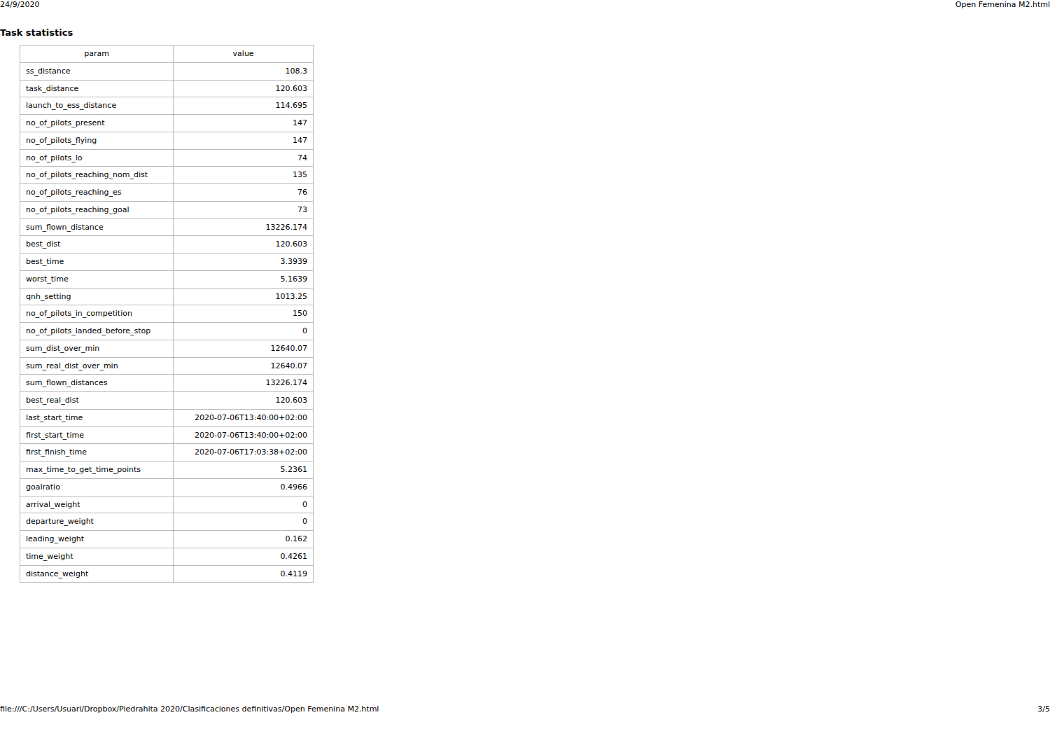24/9/2020 Open Femenina M2.html
Task statistics
| param | value |
| --- | --- |
| ss_distance | 108.3 |
| task_distance | 120.603 |
| launch_to_ess_distance | 114.695 |
| no_of_pilots_present | 147 |
| no_of_pilots_flying | 147 |
| no_of_pilots_lo | 74 |
| no_of_pilots_reaching_nom_dist | 135 |
| no_of_pilots_reaching_es | 76 |
| no_of_pilots_reaching_goal | 73 |
| sum_flown_distance | 13226.174 |
| best_dist | 120.603 |
| best_time | 3.3939 |
| worst_time | 5.1639 |
| qnh_setting | 1013.25 |
| no_of_pilots_in_competition | 150 |
| no_of_pilots_landed_before_stop | 0 |
| sum_dist_over_min | 12640.07 |
| sum_real_dist_over_min | 12640.07 |
| sum_flown_distances | 13226.174 |
| best_real_dist | 120.603 |
| last_start_time | 2020-07-06T13:40:00+02:00 |
| first_start_time | 2020-07-06T13:40:00+02:00 |
| first_finish_time | 2020-07-06T17:03:38+02:00 |
| max_time_to_get_time_points | 5.2361 |
| goalratio | 0.4966 |
| arrival_weight | 0 |
| departure_weight | 0 |
| leading_weight | 0.162 |
| time_weight | 0.4261 |
| distance_weight | 0.4119 |
file:///C:/Users/Usuari/Dropbox/Piedrahita 2020/Clasificaciones definitivas/Open Femenina M2.html 3/5